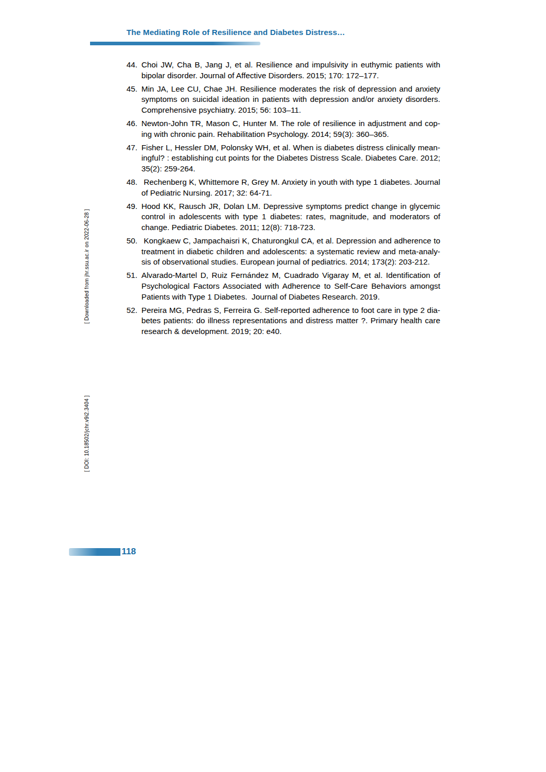[ DOI: 10.18502/jchr.v9i2.3404 ] [ Downloaded from jhr.ssu.ac.ir on 2022-06-28 ]
The Mediating Role of Resilience and Diabetes Distress…
44. Choi JW, Cha B, Jang J, et al. Resilience and impulsivity in euthymic patients with bipolar disorder. Journal of Affective Disorders. 2015; 170: 172–177.
45. Min JA, Lee CU, Chae JH. Resilience moderates the risk of depression and anxiety symptoms on suicidal ideation in patients with depression and/or anxiety disorders. Comprehensive psychiatry. 2015; 56: 103–11.
46. Newton-John TR, Mason C, Hunter M. The role of resilience in adjustment and coping with chronic pain. Rehabilitation Psychology. 2014; 59(3): 360–365.
47. Fisher L, Hessler DM, Polonsky WH, et al. When is diabetes distress clinically meaningful? : establishing cut points for the Diabetes Distress Scale. Diabetes Care. 2012; 35(2): 259-264.
48. Rechenberg K, Whittemore R, Grey M. Anxiety in youth with type 1 diabetes. Journal of Pediatric Nursing. 2017; 32: 64-71.
49. Hood KK, Rausch JR, Dolan LM. Depressive symptoms predict change in glycemic control in adolescents with type 1 diabetes: rates, magnitude, and moderators of change. Pediatric Diabetes. 2011; 12(8): 718-723.
50. Kongkaew C, Jampachaisri K, Chaturongkul CA, et al. Depression and adherence to treatment in diabetic children and adolescents: a systematic review and meta-analysis of observational studies. European journal of pediatrics. 2014; 173(2): 203-212.
51. Alvarado-Martel D, Ruiz Fernández M, Cuadrado Vigaray M, et al. Identification of Psychological Factors Associated with Adherence to Self-Care Behaviors amongst Patients with Type 1 Diabetes. Journal of Diabetes Research. 2019.
52. Pereira MG, Pedras S, Ferreira G. Self-reported adherence to foot care in type 2 diabetes patients: do illness representations and distress matter ?. Primary health care research & development. 2019; 20: e40.
118